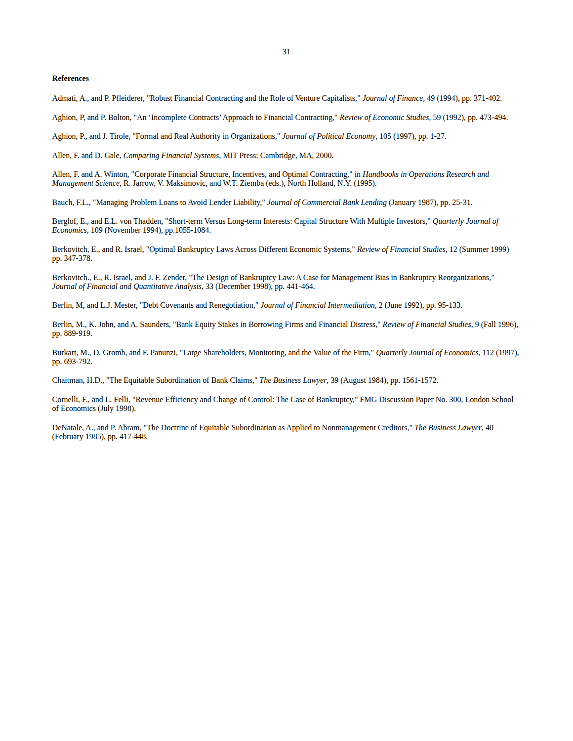31
References
Admati, A., and P. Pfleiderer, "Robust Financial Contracting and the Role of Venture Capitalists," Journal of Finance, 49 (1994), pp. 371-402.
Aghion, P, and P. Bolton, "An ‘Incomplete Contracts’ Approach to Financial Contracting," Review of Economic Studies, 59 (1992), pp. 473-494.
Aghion, P., and J. Tirole, "Formal and Real Authority in Organizations," Journal of Political Economy, 105 (1997), pp. 1-27.
Allen, F. and D. Gale, Comparing Financial Systems, MIT Press: Cambridge, MA, 2000.
Allen, F. and A. Winton, "Corporate Financial Structure, Incentives, and Optimal Contracting," in Handbooks in Operations Research and Management Science, R. Jarrow, V. Maksimovic, and W.T. Ziemba (eds.), North Holland, N.Y. (1995).
Bauch, F.L., "Managing Problem Loans to Avoid Lender Liability," Journal of Commercial Bank Lending (January 1987), pp. 25-31.
Berglof, E., and E.L. von Thadden, "Short-term Versus Long-term Interests: Capital Structure With Multiple Investors," Quarterly Journal of Economics, 109 (November 1994), pp.1055-1084.
Berkovitch, E., and R. Israel, "Optimal Bankruptcy Laws Across Different Economic Systems," Review of Financial Studies, 12 (Summer 1999) pp. 347-378.
Berkovitch., E., R. Israel, and J. F. Zender, "The Design of Bankruptcy Law: A Case for Management Bias in Bankruptcy Reorganizations," Journal of Financial and Quantitative Analysis, 33 (December 1998), pp. 441-464.
Berlin, M, and L.J. Mester, "Debt Covenants and Renegotiation," Journal of Financial Intermediation, 2 (June 1992), pp. 95-133.
Berlin, M., K. John, and A. Saunders, "Bank Equity Stakes in Borrowing Firms and Financial Distress," Review of Financial Studies, 9 (Fall 1996), pp. 889-919.
Burkart, M., D. Gromb, and F. Panunzi, "Large Shareholders, Monitoring, and the Value of the Firm," Quarterly Journal of Economics, 112 (1997), pp. 693-792.
Chaitman, H.D., "The Equitable Subordination of Bank Claims," The Business Lawyer, 39 (August 1984), pp. 1561-1572.
Cornelli, F., and L. Felli, "Revenue Efficiency and Change of Control: The Case of Bankruptcy," FMG Discussion Paper No. 300, London School of Economics (July 1998).
DeNatale, A., and P. Abram, "The Doctrine of Equitable Subordination as Applied to Nonmanagement Creditors," The Business Lawyer, 40 (February 1985), pp. 417-448.